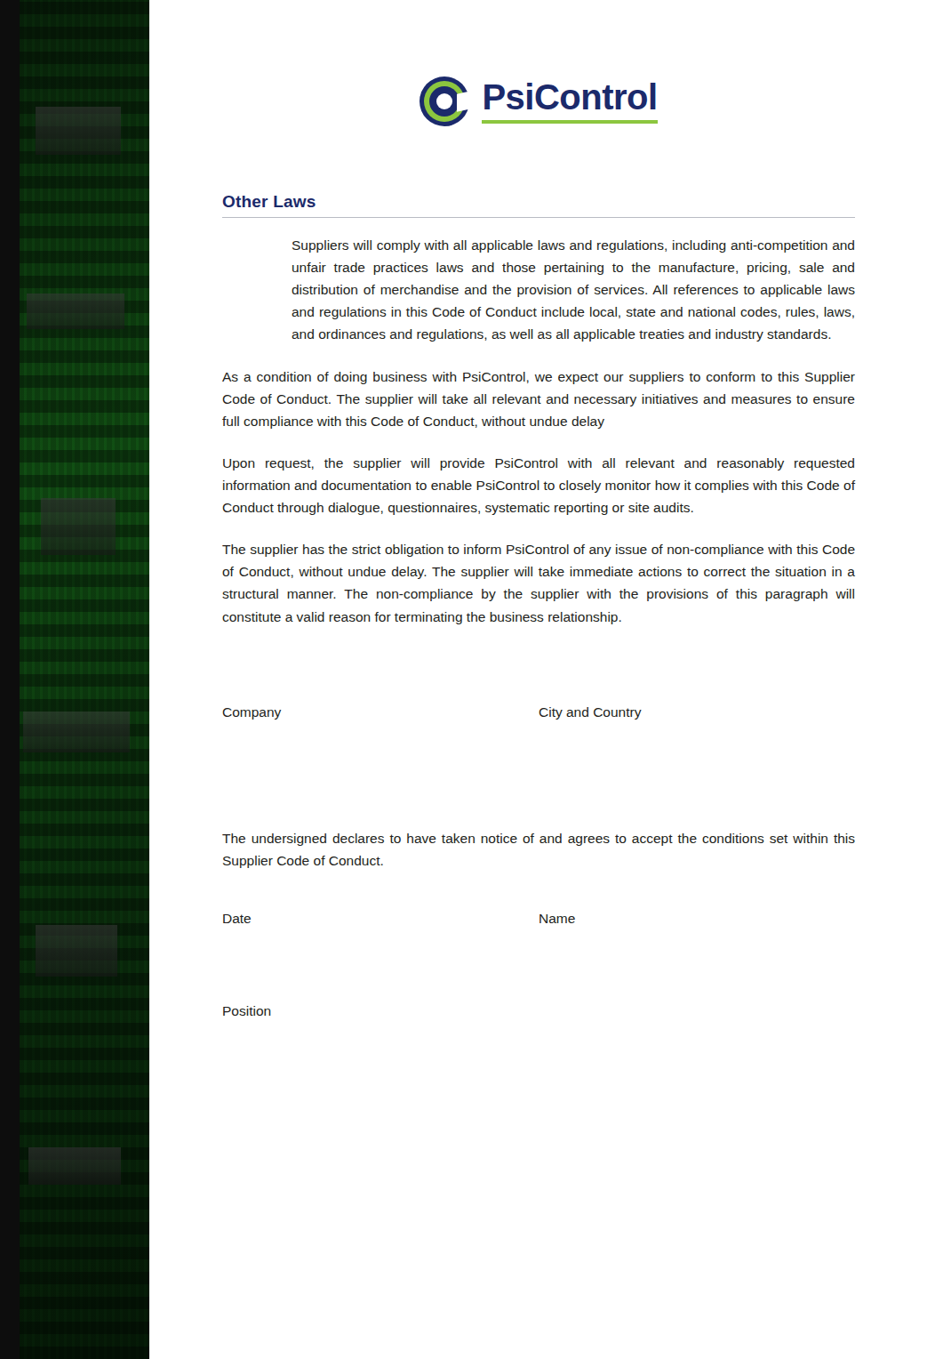PsiControl
Other Laws
Suppliers will comply with all applicable laws and regulations, including anti-competition and unfair trade practices laws and those pertaining to the manufacture, pricing, sale and distribution of merchandise and the provision of services. All references to applicable laws and regulations in this Code of Conduct include local, state and national codes, rules, laws, and ordinances and regulations, as well as all applicable treaties and industry standards.
As a condition of doing business with PsiControl, we expect our suppliers to conform to this Supplier Code of Conduct. The supplier will take all relevant and necessary initiatives and measures to ensure full compliance with this Code of Conduct, without undue delay
Upon request, the supplier will provide PsiControl with all relevant and reasonably requested information and documentation to enable PsiControl to closely monitor how it complies with this Code of Conduct through dialogue, questionnaires, systematic reporting or site audits.
The supplier has the strict obligation to inform PsiControl of any issue of non-compliance with this Code of Conduct, without undue delay. The supplier will take immediate actions to correct the situation in a structural manner. The non-compliance by the supplier with the provisions of this paragraph will constitute a valid reason for terminating the business relationship.
Company
City and Country
The undersigned declares to have taken notice of and agrees to accept the conditions set within this Supplier Code of Conduct.
Date
Name
Position